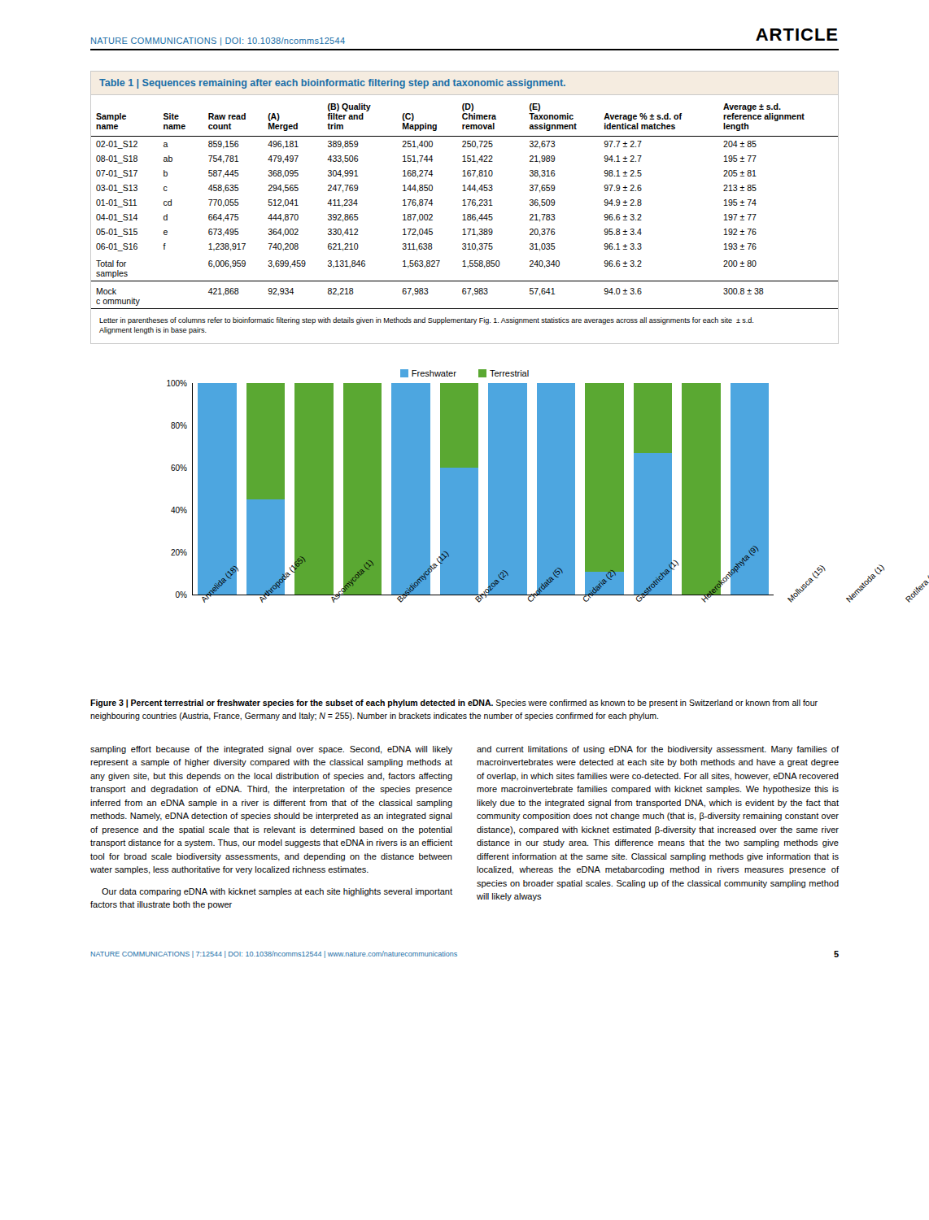NATURE COMMUNICATIONS | DOI: 10.1038/ncomms12544
ARTICLE
Table 1 | Sequences remaining after each bioinformatic filtering step and taxonomic assignment.
| Sample name | Site name | Raw read count | (A) Merged | (B) Quality filter and trim | (C) Mapping | (D) Chimera removal | (E) Taxonomic assignment | Average % ± s.d. of identical matches | Average ± s.d. reference alignment length |
| --- | --- | --- | --- | --- | --- | --- | --- | --- | --- |
| 02-01_S12 | a | 859,156 | 496,181 | 389,859 | 251,400 | 250,725 | 32,673 | 97.7 ± 2.7 | 204 ± 85 |
| 08-01_S18 | ab | 754,781 | 479,497 | 433,506 | 151,744 | 151,422 | 21,989 | 94.1 ± 2.7 | 195 ± 77 |
| 07-01_S17 | b | 587,445 | 368,095 | 304,991 | 168,274 | 167,810 | 38,316 | 98.1 ± 2.5 | 205 ± 81 |
| 03-01_S13 | c | 458,635 | 294,565 | 247,769 | 144,850 | 144,453 | 37,659 | 97.9 ± 2.6 | 213 ± 85 |
| 01-01_S11 | cd | 770,055 | 512,041 | 411,234 | 176,874 | 176,231 | 36,509 | 94.9 ± 2.8 | 195 ± 74 |
| 04-01_S14 | d | 664,475 | 444,870 | 392,865 | 187,002 | 186,445 | 21,783 | 96.6 ± 3.2 | 197 ± 77 |
| 05-01_S15 | e | 673,495 | 364,002 | 330,412 | 172,045 | 171,389 | 20,376 | 95.8 ± 3.4 | 192 ± 76 |
| 06-01_S16 | f | 1,238,917 | 740,208 | 621,210 | 311,638 | 310,375 | 31,035 | 96.1 ± 3.3 | 193 ± 76 |
| Total for samples | | 6,006,959 | 3,699,459 | 3,131,846 | 1,563,827 | 1,558,850 | 240,340 | 96.6 ± 3.2 | 200 ± 80 |
| Mock c ommunity | | 421,868 | 92,934 | 82,218 | 67,983 | 67,983 | 57,641 | 94.0 ± 3.6 | 300.8 ± 38 |
Letter in parentheses of columns refer to bioinformatic filtering step with details given in Methods and Supplementary Fig. 1. Assignment statistics are averages across all assignments for each site ± s.d.
Alignment length is in base pairs.
Freshwater Terrestrial
100%
80%
60%
40%
20%
0%
Annelida (18)
Arthropoda (165)
Ascomycota (1)
Basidiomycota (11)
Bryozoa (2)
Chordata (5)
Cnidaria (2)
Gastrotricha (1)
Heterokontophyta (9)
Mollusca (15)
Nematoda (1)
Rotifera (25)
Figure 3 | Percent terrestrial or freshwater species for the subset of each phylum detected in eDNA. Species were confirmed as known to be present in Switzerland or known from all four neighbouring countries (Austria, France, Germany and Italy; N = 255). Number in brackets indicates the number of species confirmed for each phylum.
sampling effort because of the integrated signal over space. Second, eDNA will likely represent a sample of higher diversity compared with the classical sampling methods at any given site, but this depends on the local distribution of species and, factors affecting transport and degradation of eDNA. Third, the interpretation of the species presence inferred from an eDNA sample in a river is different from that of the classical sampling methods. Namely, eDNA detection of species should be interpreted as an integrated signal of presence and the spatial scale that is relevant is determined based on the potential transport distance for a system. Thus, our model suggests that eDNA in rivers is an efficient tool for broad scale biodiversity assessments, and depending on the distance between water samples, less authoritative for very localized richness estimates.
Our data comparing eDNA with kicknet samples at each site highlights several important factors that illustrate both the power
and current limitations of using eDNA for the biodiversity assessment. Many families of macroinvertebrates were detected at each site by both methods and have a great degree of overlap, in which sites families were co-detected. For all sites, however, eDNA recovered more macroinvertebrate families compared with kicknet samples. We hypothesize this is likely due to the integrated signal from transported DNA, which is evident by the fact that community composition does not change much (that is, β-diversity remaining constant over distance), compared with kicknet estimated β-diversity that increased over the same river distance in our study area. This difference means that the two sampling methods give different information at the same site. Classical sampling methods give information that is localized, whereas the eDNA metabarcoding method in rivers measures presence of species on broader spatial scales. Scaling up of the classical community sampling method will likely always
NATURE COMMUNICATIONS | 7:12544 | DOI: 10.1038/ncomms12544 | www.nature.com/naturecommunications
5